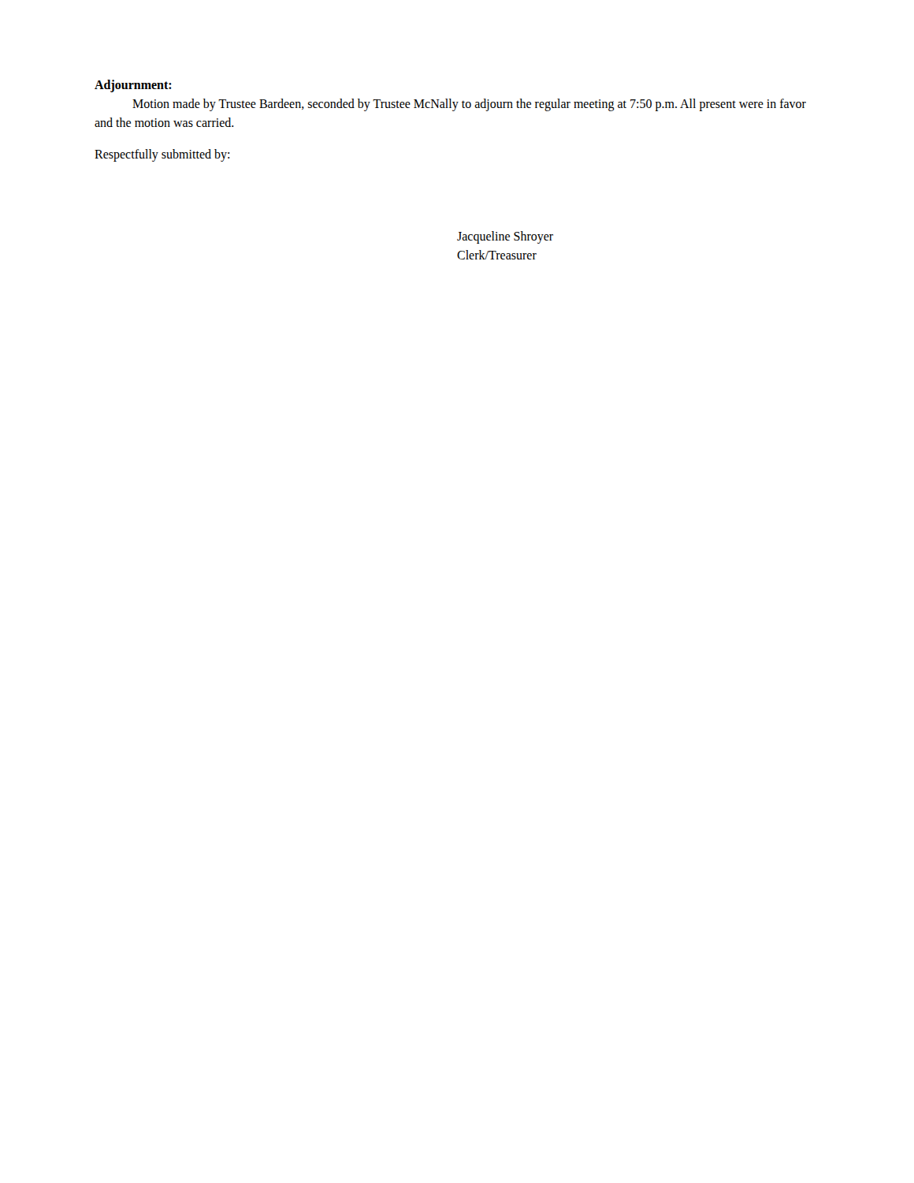Adjournment:
Motion made by Trustee Bardeen, seconded by Trustee McNally to adjourn the regular meeting at 7:50 p.m. All present were in favor and the motion was carried.
Respectfully submitted by:
Jacqueline Shroyer
Clerk/Treasurer